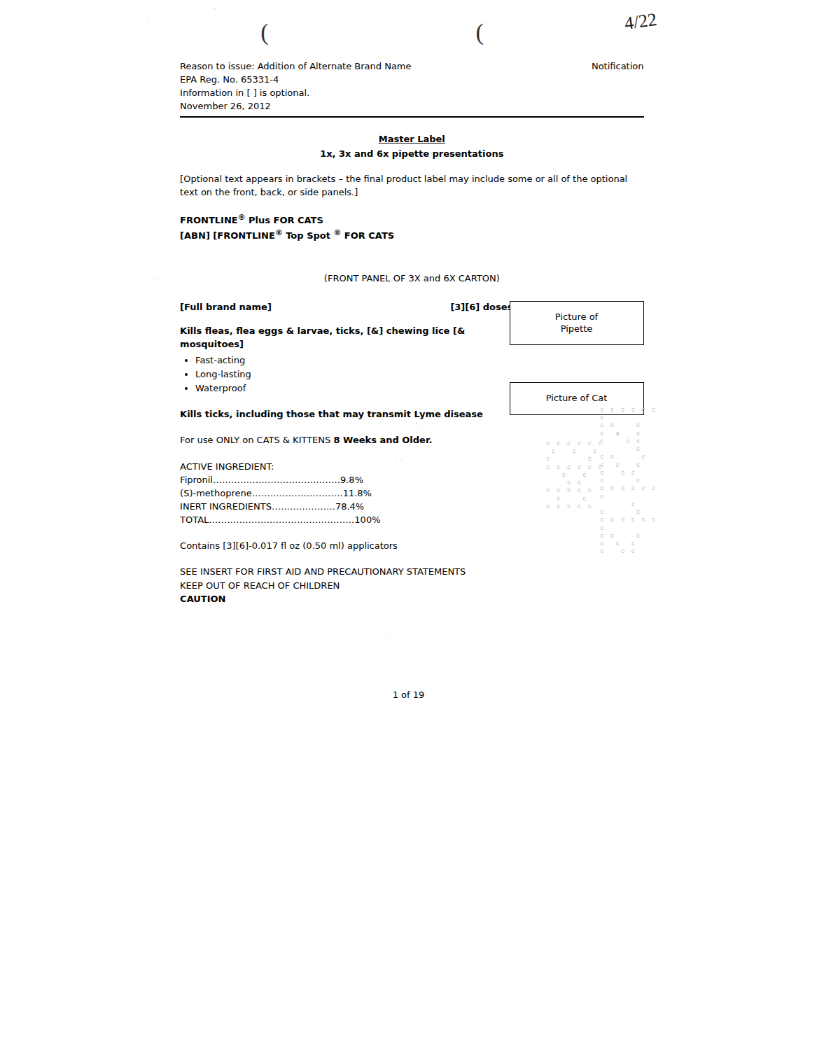4/22
( ( . . ' . . . '. . . .
Reason to issue: Addition of Alternate Brand Name
Notification
EPA Reg. No. 65331-4
Information in [ ] is optional.
November 26, 2012
Master Label
1x, 3x and 6x pipette presentations
[Optional text appears in brackets – the final product label may include some or all of the optional text on the front, back, or side panels.]
FRONTLINE® Plus FOR CATS
[ABN] [FRONTLINE® Top Spot ® FOR CATS
(FRONT PANEL OF 3X and 6X CARTON)
Picture of
Pipette
Picture of Cat
[Full brand name] [3][6] doses
Kills fleas, flea eggs & larvae, ticks, [&] chewing lice [& mosquitoes]
Fast-acting
Long-lasting
Waterproof
Kills ticks, including those that may transmit Lyme disease
For use ONLY on CATS & KITTENS 8 Weeks and Older.
ACTIVE INGREDIENT: Fipronil……………………………………9.8% (S)-methoprene…………………………11.8% INERT INGREDIENTS…………………78.4% TOTAL…………………………………………100%
Contains [3][6]-0.017 fl oz (0.50 ml) applicators
SEE INSERT FOR FIRST AID AND PRECAUTIONARY STATEMENTS
KEEP OUT OF REACH OF CHILDREN
CAUTION
c c c c c c
c c c
c c
c c c c c c
c c
c c
c c c c c
c c
c c c c c
c c c c c c
c
c c c
c a c
c c c
c
c c c
c c c
c c c
c c
c c c c c c
c
c
c c
c c c c c c
c
c c c
c c c
c c c
1 of 19